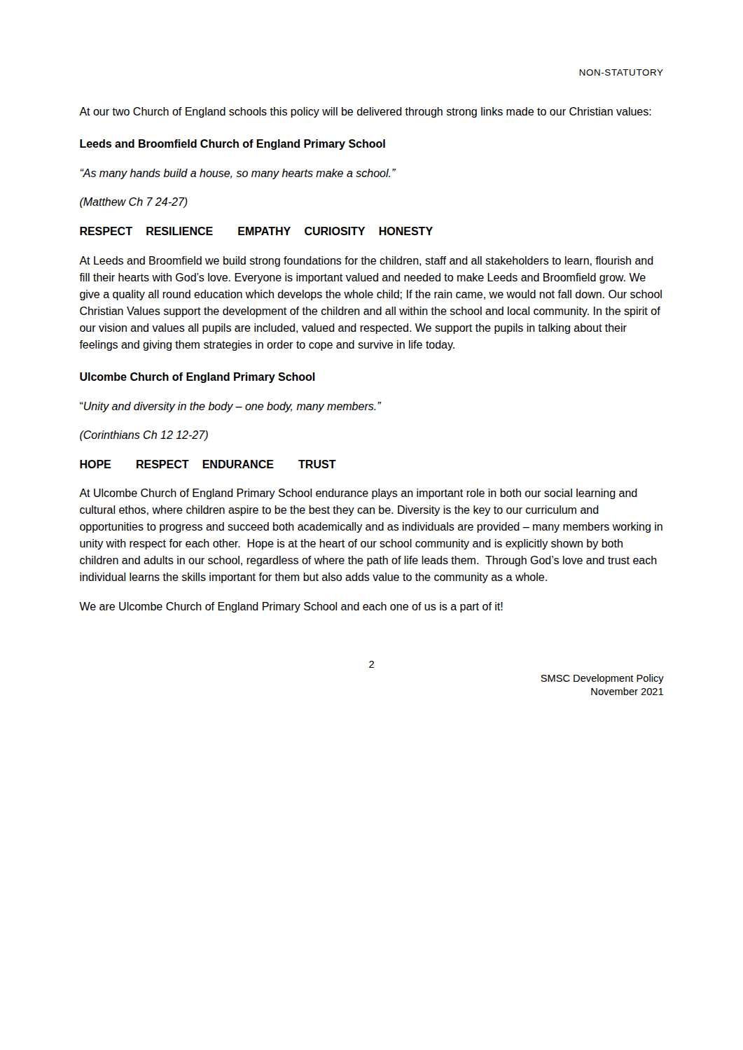NON-STATUTORY
At our two Church of England schools this policy will be delivered through strong links made to our Christian values:
Leeds and Broomfield Church of England Primary School
“As many hands build a house, so many hearts make a school.”
(Matthew Ch 7 24-27)
RESPECT RESILIENCE EMPATHY CURIOSITY HONESTY
At Leeds and Broomfield we build strong foundations for the children, staff and all stakeholders to learn, flourish and fill their hearts with God’s love. Everyone is important valued and needed to make Leeds and Broomfield grow. We give a quality all round education which develops the whole child; If the rain came, we would not fall down. Our school Christian Values support the development of the children and all within the school and local community. In the spirit of our vision and values all pupils are included, valued and respected. We support the pupils in talking about their feelings and giving them strategies in order to cope and survive in life today.
Ulcombe Church of England Primary School
“Unity and diversity in the body – one body, many members.”
(Corinthians Ch 12 12-27)
HOPE RESPECT ENDURANCE TRUST
At Ulcombe Church of England Primary School endurance plays an important role in both our social learning and cultural ethos, where children aspire to be the best they can be. Diversity is the key to our curriculum and opportunities to progress and succeed both academically and as individuals are provided – many members working in unity with respect for each other. Hope is at the heart of our school community and is explicitly shown by both children and adults in our school, regardless of where the path of life leads them. Through God’s love and trust each individual learns the skills important for them but also adds value to the community as a whole.
We are Ulcombe Church of England Primary School and each one of us is a part of it!
2
SMSC Development Policy
November 2021